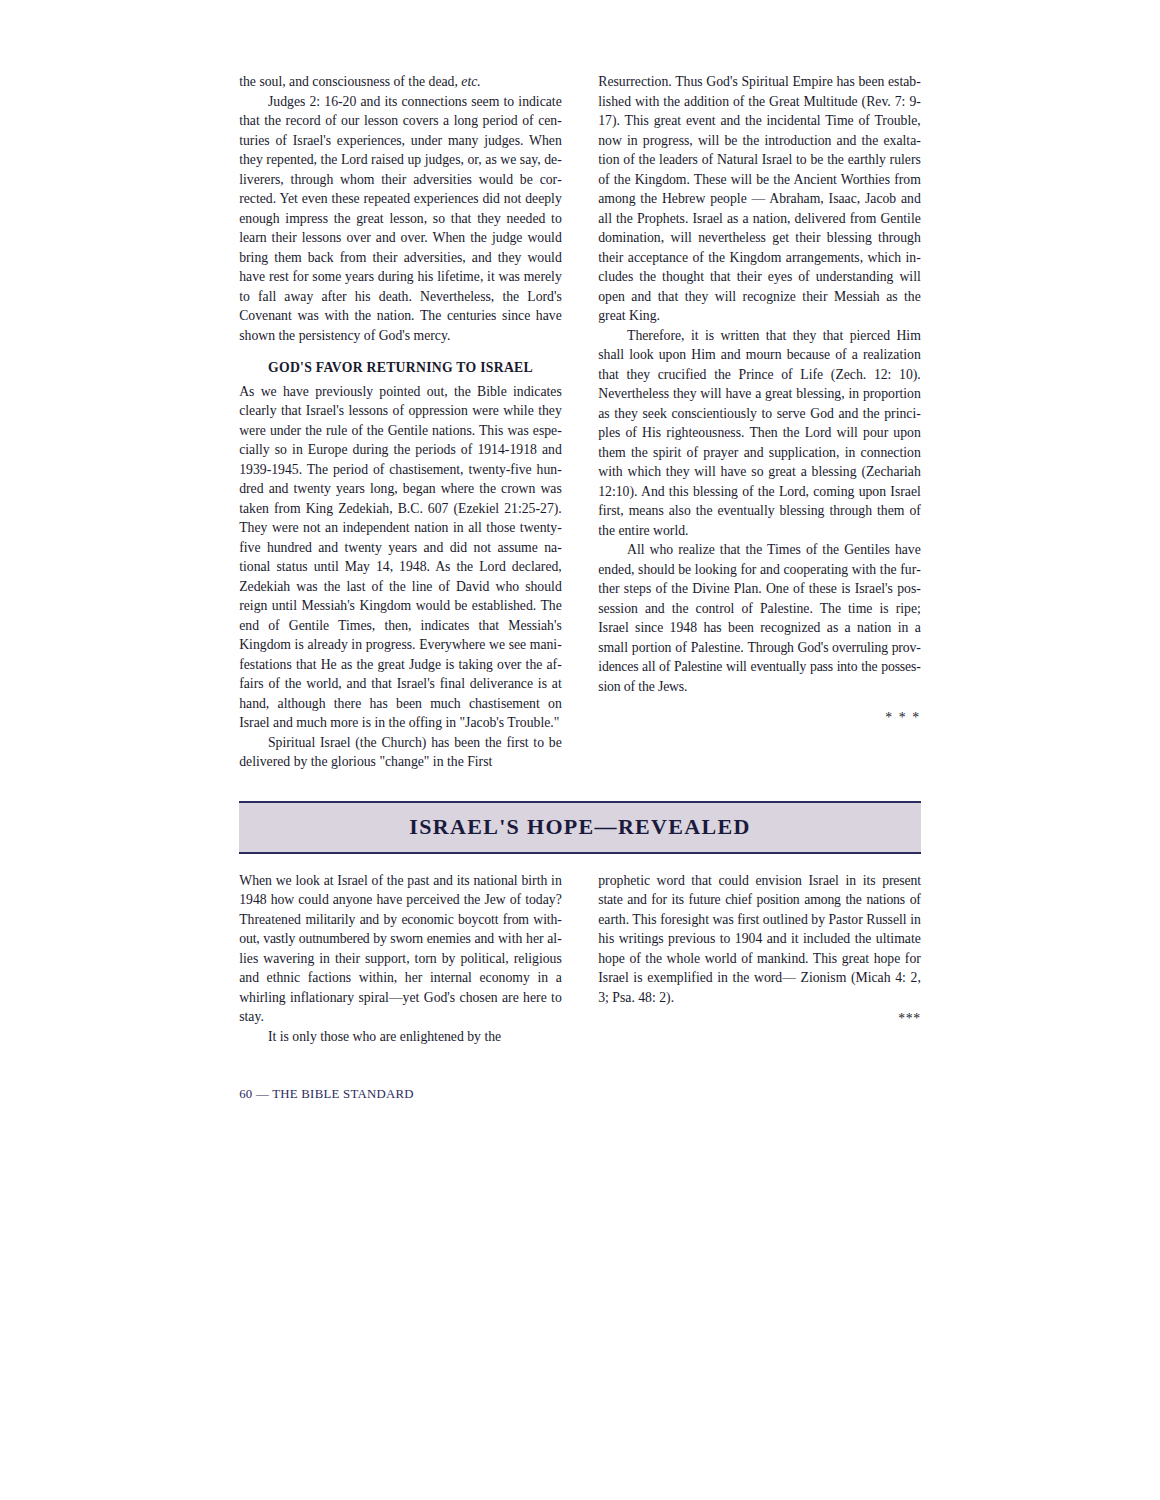the soul, and consciousness of the dead, etc.
Judges 2: 16-20 and its connections seem to indicate that the record of our lesson covers a long period of centuries of Israel's experiences, under many judges. When they repented, the Lord raised up judges, or, as we say, deliverers, through whom their adversities would be corrected. Yet even these repeated experiences did not deeply enough impress the great lesson, so that they needed to learn their lessons over and over. When the judge would bring them back from their adversities, and they would have rest for some years during his lifetime, it was merely to fall away after his death. Nevertheless, the Lord's Covenant was with the nation. The centuries since have shown the persistency of God's mercy.
GOD'S FAVOR RETURNING TO ISRAEL
As we have previously pointed out, the Bible indicates clearly that Israel's lessons of oppression were while they were under the rule of the Gentile nations. This was especially so in Europe during the periods of 1914-1918 and 1939-1945. The period of chastisement, twenty-five hundred and twenty years long, began where the crown was taken from King Zedekiah, B.C. 607 (Ezekiel 21:25-27). They were not an independent nation in all those twenty-five hundred and twenty years and did not assume national status until May 14, 1948. As the Lord declared, Zedekiah was the last of the line of David who should reign until Messiah's Kingdom would be established. The end of Gentile Times, then, indicates that Messiah's Kingdom is already in progress. Everywhere we see manifestations that He as the great Judge is taking over the affairs of the world, and that Israel's final deliverance is at hand, although there has been much chastisement on Israel and much more is in the offing in "Jacob's Trouble."
Spiritual Israel (the Church) has been the first to be delivered by the glorious "change" in the First
Resurrection. Thus God's Spiritual Empire has been established with the addition of the Great Multitude (Rev. 7: 9-17). This great event and the incidental Time of Trouble, now in progress, will be the introduction and the exaltation of the leaders of Natural Israel to be the earthly rulers of the Kingdom. These will be the Ancient Worthies from among the Hebrew people — Abraham, Isaac, Jacob and all the Prophets. Israel as a nation, delivered from Gentile domination, will nevertheless get their blessing through their acceptance of the Kingdom arrangements, which includes the thought that their eyes of understanding will open and that they will recognize their Messiah as the great King.
Therefore, it is written that they that pierced Him shall look upon Him and mourn because of a realization that they crucified the Prince of Life (Zech. 12: 10). Nevertheless they will have a great blessing, in proportion as they seek conscientiously to serve God and the principles of His righteousness. Then the Lord will pour upon them the spirit of prayer and supplication, in connection with which they will have so great a blessing (Zechariah 12:10). And this blessing of the Lord, coming upon Israel first, means also the eventually blessing through them of the entire world.
All who realize that the Times of the Gentiles have ended, should be looking for and cooperating with the further steps of the Divine Plan. One of these is Israel's possession and the control of Palestine. The time is ripe; Israel since 1948 has been recognized as a nation in a small portion of Palestine. Through God's overruling providences all of Palestine will eventually pass into the possession of the Jews.
* * *
ISRAEL'S HOPE—REVEALED
When we look at Israel of the past and its national birth in 1948 how could anyone have perceived the Jew of today? Threatened militarily and by economic boycott from without, vastly outnumbered by sworn enemies and with her allies wavering in their support, torn by political, religious and ethnic factions within, her internal economy in a whirling inflationary spiral—yet God's chosen are here to stay.
It is only those who are enlightened by the
prophetic word that could envision Israel in its present state and for its future chief position among the nations of earth. This foresight was first outlined by Pastor Russell in his writings previous to 1904 and it included the ultimate hope of the whole world of mankind. This great hope for Israel is exemplified in the word— Zionism (Micah 4: 2, 3; Psa. 48: 2).
***
60 — THE BIBLE STANDARD